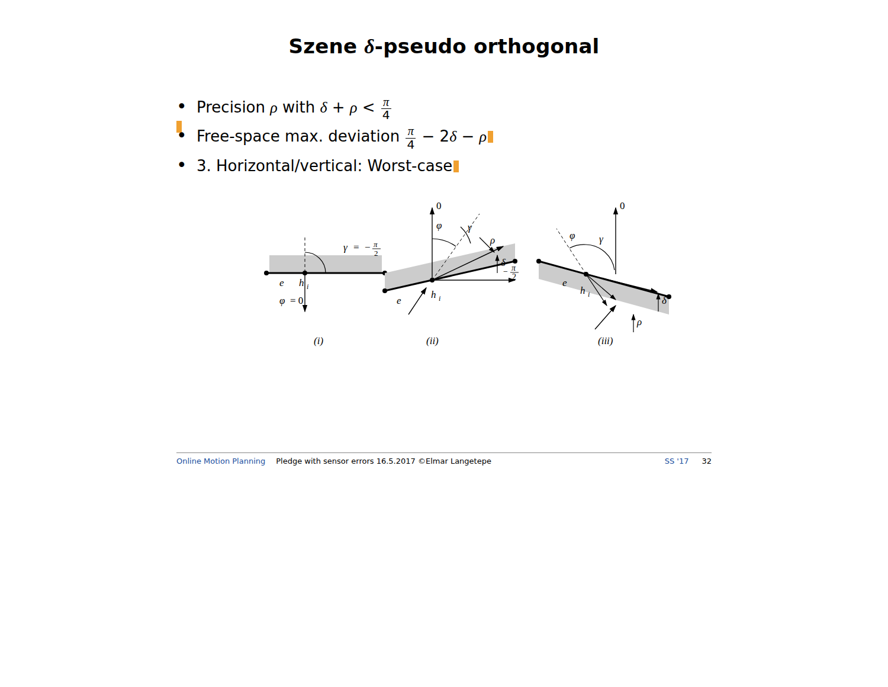Szene δ-pseudo orthogonal
Precision ρ with δ + ρ < π 4
Free-space max. deviation π 4 − 2δ − ρ
3. Horizontal/vertical: Worst-case
γ = − π 2 e h i φ = 0 (i) 0 φ γ ρ δ − π 2 e h i (ii) 0 φ γ δ ρ e h i (iii)
Online Motion Planning Pledge with sensor errors 16.5.2017 ©Elmar Langetepe SS '1732